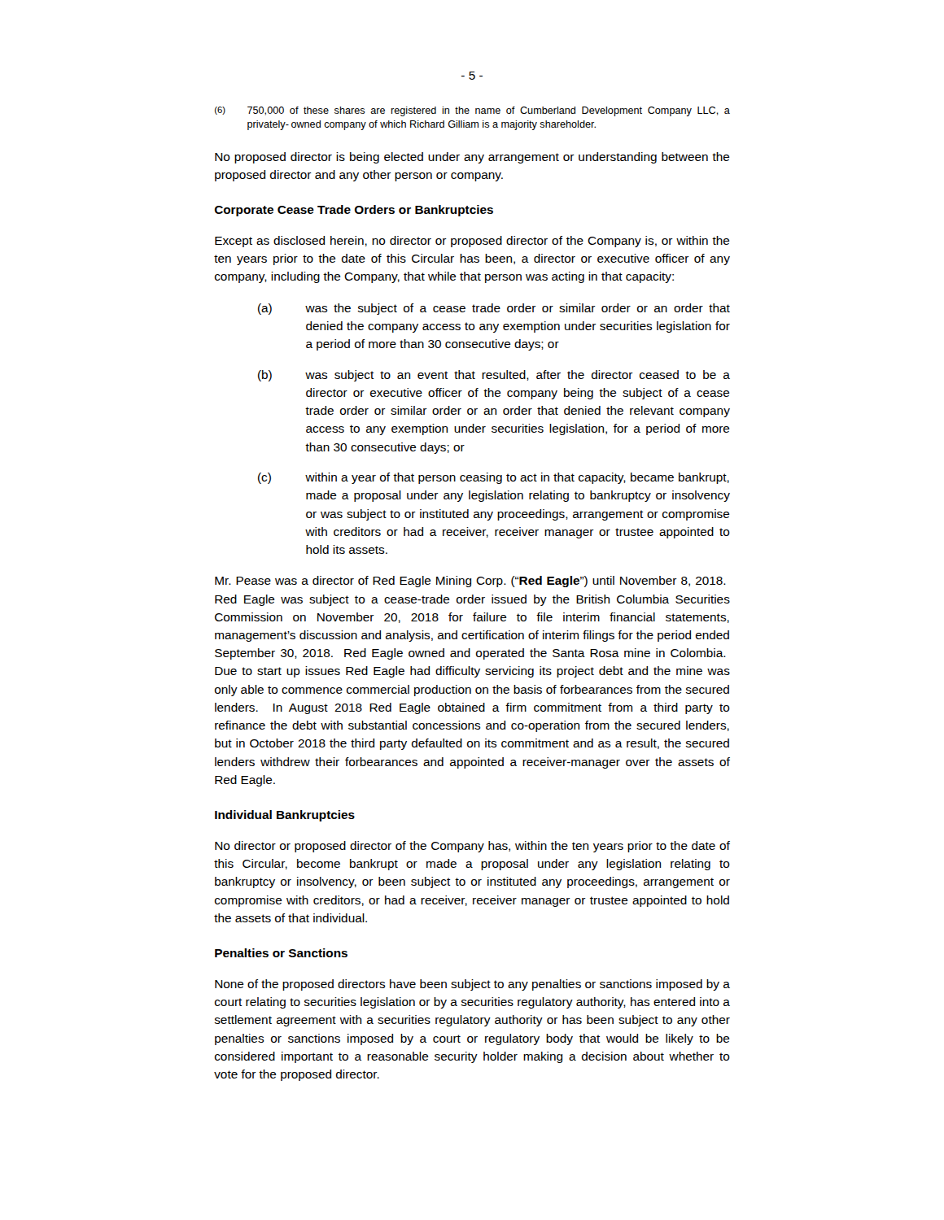- 5 -
(6) 750,000 of these shares are registered in the name of Cumberland Development Company LLC, a privately- owned company of which Richard Gilliam is a majority shareholder.
No proposed director is being elected under any arrangement or understanding between the proposed director and any other person or company.
Corporate Cease Trade Orders or Bankruptcies
Except as disclosed herein, no director or proposed director of the Company is, or within the ten years prior to the date of this Circular has been, a director or executive officer of any company, including the Company, that while that person was acting in that capacity:
(a) was the subject of a cease trade order or similar order or an order that denied the company access to any exemption under securities legislation for a period of more than 30 consecutive days; or
(b) was subject to an event that resulted, after the director ceased to be a director or executive officer of the company being the subject of a cease trade order or similar order or an order that denied the relevant company access to any exemption under securities legislation, for a period of more than 30 consecutive days; or
(c) within a year of that person ceasing to act in that capacity, became bankrupt, made a proposal under any legislation relating to bankruptcy or insolvency or was subject to or instituted any proceedings, arrangement or compromise with creditors or had a receiver, receiver manager or trustee appointed to hold its assets.
Mr. Pease was a director of Red Eagle Mining Corp. (“Red Eagle”) until November 8, 2018. Red Eagle was subject to a cease-trade order issued by the British Columbia Securities Commission on November 20, 2018 for failure to file interim financial statements, management’s discussion and analysis, and certification of interim filings for the period ended September 30, 2018. Red Eagle owned and operated the Santa Rosa mine in Colombia. Due to start up issues Red Eagle had difficulty servicing its project debt and the mine was only able to commence commercial production on the basis of forbearances from the secured lenders. In August 2018 Red Eagle obtained a firm commitment from a third party to refinance the debt with substantial concessions and co-operation from the secured lenders, but in October 2018 the third party defaulted on its commitment and as a result, the secured lenders withdrew their forbearances and appointed a receiver-manager over the assets of Red Eagle.
Individual Bankruptcies
No director or proposed director of the Company has, within the ten years prior to the date of this Circular, become bankrupt or made a proposal under any legislation relating to bankruptcy or insolvency, or been subject to or instituted any proceedings, arrangement or compromise with creditors, or had a receiver, receiver manager or trustee appointed to hold the assets of that individual.
Penalties or Sanctions
None of the proposed directors have been subject to any penalties or sanctions imposed by a court relating to securities legislation or by a securities regulatory authority, has entered into a settlement agreement with a securities regulatory authority or has been subject to any other penalties or sanctions imposed by a court or regulatory body that would be likely to be considered important to a reasonable security holder making a decision about whether to vote for the proposed director.